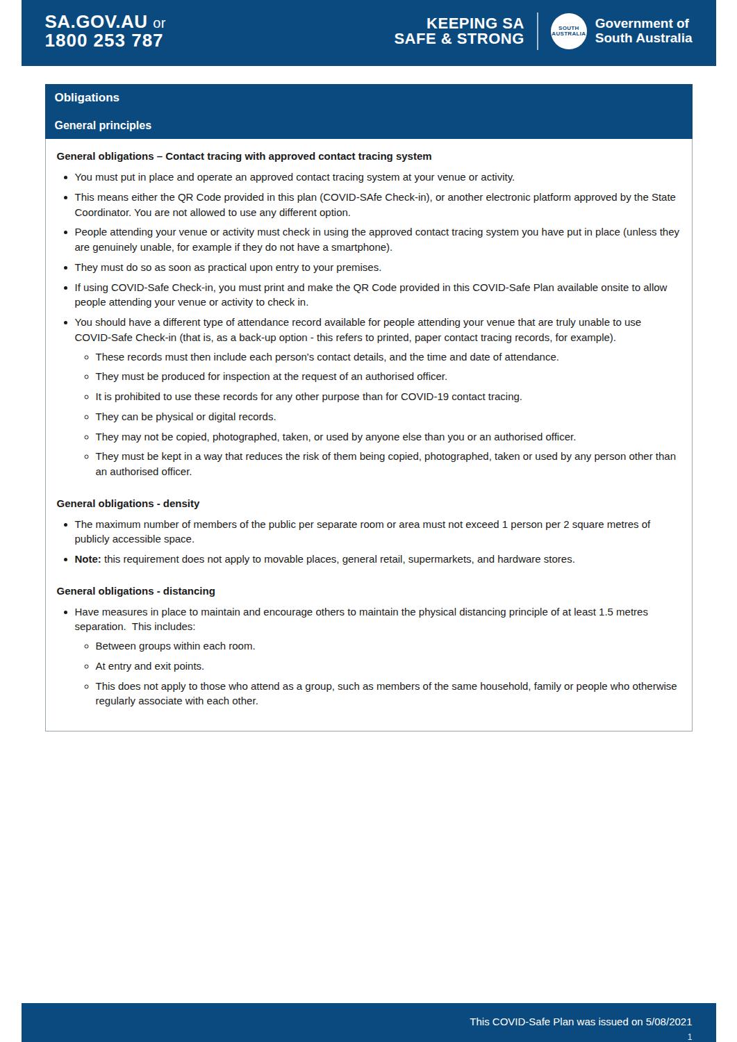SA.GOV.AU or 1800 253 787
Keeping SA
Safe & Strong
SOUTH
AUSTRALIA
Government of South Australia
Obligations
General principles
General obligations – Contact tracing with approved contact tracing system
You must put in place and operate an approved contact tracing system at your venue or activity.
This means either the QR Code provided in this plan (COVID-SAfe Check-in), or another electronic platform approved by the State Coordinator. You are not allowed to use any different option.
People attending your venue or activity must check in using the approved contact tracing system you have put in place (unless they are genuinely unable, for example if they do not have a smartphone).
They must do so as soon as practical upon entry to your premises.
If using COVID-Safe Check-in, you must print and make the QR Code provided in this COVID-Safe Plan available onsite to allow people attending your venue or activity to check in.
You should have a different type of attendance record available for people attending your venue that are truly unable to use COVID-Safe Check-in (that is, as a back-up option - this refers to printed, paper contact tracing records, for example).
These records must then include each person's contact details, and the time and date of attendance.
They must be produced for inspection at the request of an authorised officer.
It is prohibited to use these records for any other purpose than for COVID-19 contact tracing.
They can be physical or digital records.
They may not be copied, photographed, taken, or used by anyone else than you or an authorised officer.
They must be kept in a way that reduces the risk of them being copied, photographed, taken or used by any person other than an authorised officer.
General obligations - density
The maximum number of members of the public per separate room or area must not exceed 1 person per 2 square metres of publicly accessible space.
Note: this requirement does not apply to movable places, general retail, supermarkets, and hardware stores.
General obligations - distancing
Have measures in place to maintain and encourage others to maintain the physical distancing principle of at least 1.5 metres separation. This includes:
Between groups within each room.
At entry and exit points.
This does not apply to those who attend as a group, such as members of the same household, family or people who otherwise regularly associate with each other.
This COVID-Safe Plan was issued on 5/08/2021 1